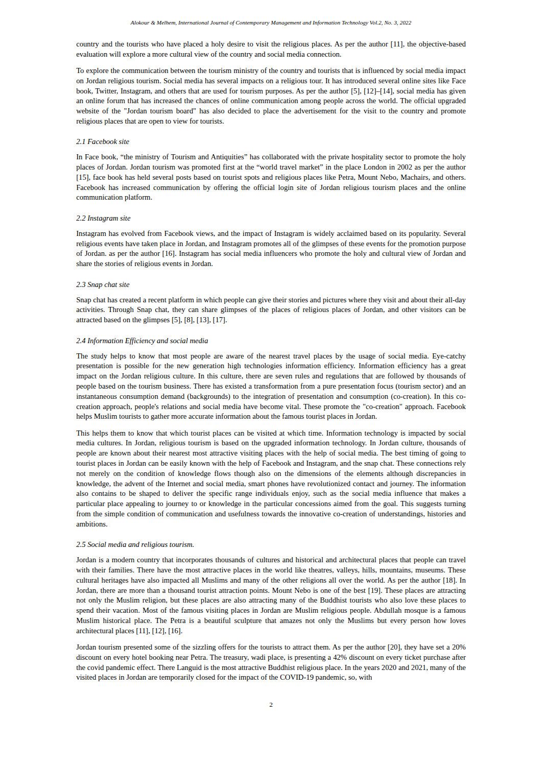Alokour & Melhem, International Journal of Contemporary Management and Information Technology Vol.2, No. 3, 2022
country and the tourists who have placed a holy desire to visit the religious places. As per the author [11], the objective-based evaluation will explore a more cultural view of the country and social media connection.
To explore the communication between the tourism ministry of the country and tourists that is influenced by social media impact on Jordan religious tourism. Social media has several impacts on a religious tour. It has introduced several online sites like Face book, Twitter, Instagram, and others that are used for tourism purposes. As per the author [5], [12]–[14], social media has given an online forum that has increased the chances of online communication among people across the world. The official upgraded website of the "Jordan tourism board" has also decided to place the advertisement for the visit to the country and promote religious places that are open to view for tourists.
2.1 Facebook site
In Face book, “the ministry of Tourism and Antiquities” has collaborated with the private hospitality sector to promote the holy places of Jordan. Jordan tourism was promoted first at the “world travel market” in the place London in 2002 as per the author [15], face book has held several posts based on tourist spots and religious places like Petra, Mount Nebo, Machairs, and others. Facebook has increased communication by offering the official login site of Jordan religious tourism places and the online communication platform.
2.2 Instagram site
Instagram has evolved from Facebook views, and the impact of Instagram is widely acclaimed based on its popularity. Several religious events have taken place in Jordan, and Instagram promotes all of the glimpses of these events for the promotion purpose of Jordan. as per the author [16]. Instagram has social media influencers who promote the holy and cultural view of Jordan and share the stories of religious events in Jordan.
2.3 Snap chat site
Snap chat has created a recent platform in which people can give their stories and pictures where they visit and about their all-day activities. Through Snap chat, they can share glimpses of the places of religious places of Jordan, and other visitors can be attracted based on the glimpses [5], [8], [13], [17].
2.4 Information Efficiency and social media
The study helps to know that most people are aware of the nearest travel places by the usage of social media. Eye-catchy presentation is possible for the new generation high technologies information efficiency. Information efficiency has a great impact on the Jordan religious culture. In this culture, there are seven rules and regulations that are followed by thousands of people based on the tourism business. There has existed a transformation from a pure presentation focus (tourism sector) and an instantaneous consumption demand (backgrounds) to the integration of presentation and consumption (co-creation). In this co-creation approach, people's relations and social media have become vital. These promote the "co-creation" approach. Facebook helps Muslim tourists to gather more accurate information about the famous tourist places in Jordan.
This helps them to know that which tourist places can be visited at which time. Information technology is impacted by social media cultures. In Jordan, religious tourism is based on the upgraded information technology. In Jordan culture, thousands of people are known about their nearest most attractive visiting places with the help of social media. The best timing of going to tourist places in Jordan can be easily known with the help of Facebook and Instagram, and the snap chat. These connections rely not merely on the condition of knowledge flows though also on the dimensions of the elements although discrepancies in knowledge, the advent of the Internet and social media, smart phones have revolutionized contact and journey. The information also contains to be shaped to deliver the specific range individuals enjoy, such as the social media influence that makes a particular place appealing to journey to or knowledge in the particular concessions aimed from the goal. This suggests turning from the simple condition of communication and usefulness towards the innovative co-creation of understandings, histories and ambitions.
2.5 Social media and religious tourism.
Jordan is a modern country that incorporates thousands of cultures and historical and architectural places that people can travel with their families. There have the most attractive places in the world like theatres, valleys, hills, mountains, museums. These cultural heritages have also impacted all Muslims and many of the other religions all over the world. As per the author [18]. In Jordan, there are more than a thousand tourist attraction points. Mount Nebo is one of the best [19]. These places are attracting not only the Muslim religion, but these places are also attracting many of the Buddhist tourists who also love these places to spend their vacation. Most of the famous visiting places in Jordan are Muslim religious people. Abdullah mosque is a famous Muslim historical place. The Petra is a beautiful sculpture that amazes not only the Muslims but every person how loves architectural places [11], [12], [16].
Jordan tourism presented some of the sizzling offers for the tourists to attract them. As per the author [20], they have set a 20% discount on every hotel booking near Petra. The treasury, wadi place, is presenting a 42% discount on every ticket purchase after the covid pandemic effect. There Languid is the most attractive Buddhist religious place. In the years 2020 and 2021, many of the visited places in Jordan are temporarily closed for the impact of the COVID-19 pandemic, so, with
2